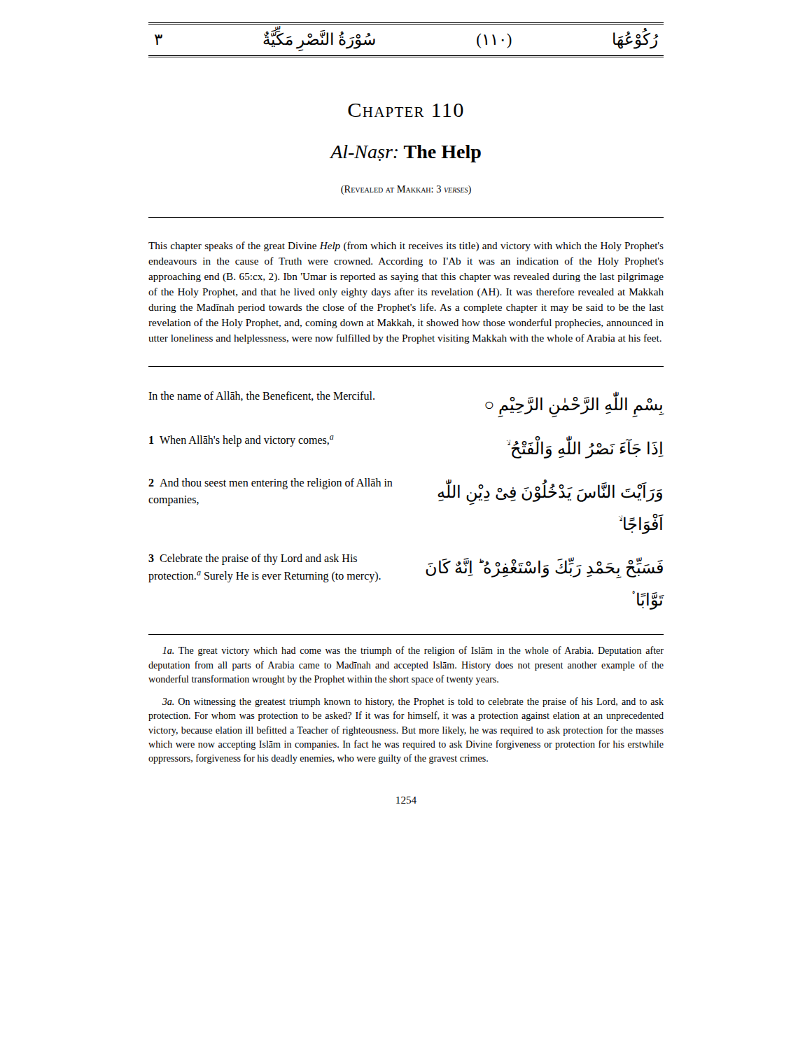٣ سُوْرَةُ النَّصْرِ مَكِّيَّةٌ (١١٠) رُكُوْعُهَا
Chapter 110
Al-Naṣr: The Help
(Revealed at Makkah: 3 verses)
This chapter speaks of the great Divine Help (from which it receives its title) and victory with which the Holy Prophet's endeavours in the cause of Truth were crowned. According to I'Ab it was an indication of the Holy Prophet's approaching end (B. 65:cx, 2). Ibn 'Umar is reported as saying that this chapter was revealed during the last pilgrimage of the Holy Prophet, and that he lived only eighty days after its revelation (AH). It was therefore revealed at Makkah during the Madīnah period towards the close of the Prophet's life. As a complete chapter it may be said to be the last revelation of the Holy Prophet, and, coming down at Makkah, it showed how those wonderful prophecies, announced in utter loneliness and helplessness, were now fulfilled by the Prophet visiting Makkah with the whole of Arabia at his feet.
| In the name of Allāh, the Beneficent, the Merciful. | بِسْمِ اللّٰهِ الرَّحْمٰنِ الرَّحِيْمِ ○ |
| 1 When Allāh's help and victory comes, a | اِذَا جَآءَ نَصْرُ اللّٰهِ وَالْفَتْحُ ۙ |
| 2 And thou seest men entering the religion of Allāh in companies, | وَرَاَيْتَ النَّاسَ يَدْخُلُوْنَ فِىْ دِيْنِ اللّٰهِ اَفْوَاجًا ۙ |
| 3 Celebrate the praise of thy Lord and ask His protection. a Surely He is ever Returning (to mercy). | فَسَبِّحْ بِحَمْدِ رَبِّكَ وَاسْتَغْفِرْهُ ؕ اِنَّهٌ كَانَ تَوَّابًا ۟ |
1a. The great victory which had come was the triumph of the religion of Islām in the whole of Arabia. Deputation after deputation from all parts of Arabia came to Madīnah and accepted Islām. History does not present another example of the wonderful transformation wrought by the Prophet within the short space of twenty years.
3a. On witnessing the greatest triumph known to history, the Prophet is told to celebrate the praise of his Lord, and to ask protection. For whom was protection to be asked? If it was for himself, it was a protection against elation at an unprecedented victory, because elation ill befitted a Teacher of righteousness. But more likely, he was required to ask protection for the masses which were now accepting Islām in companies. In fact he was required to ask Divine forgiveness or protection for his erstwhile oppressors, forgiveness for his deadly enemies, who were guilty of the gravest crimes.
1254